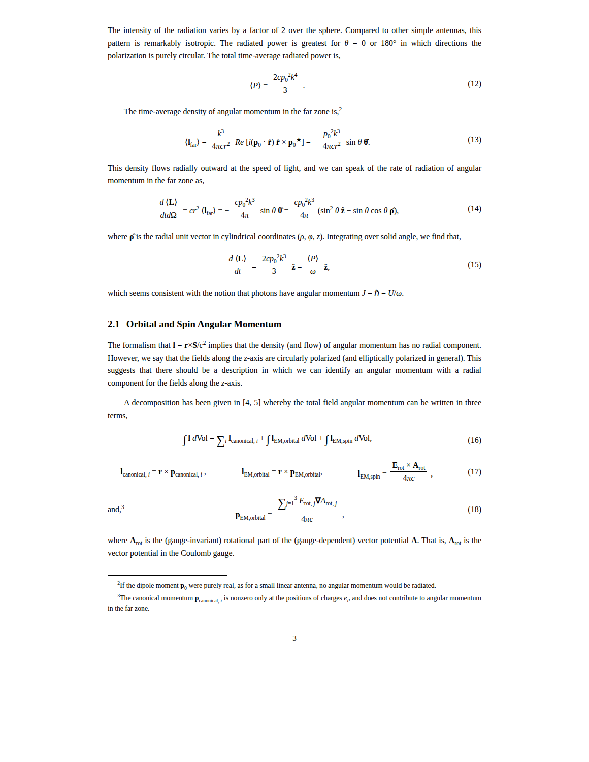The intensity of the radiation varies by a factor of 2 over the sphere. Compared to other simple antennas, this pattern is remarkably isotropic. The radiated power is greatest for θ = 0 or 180° in which directions the polarization is purely circular. The total time-average radiated power is,
⟨P⟩ = 2cp02k43 .
(12)
The time-average density of angular momentum in the far zone is,2
⟨lfar⟩ = k34πcr2 Re [i(p0 · r̂) r̂ × p0★] = − p02k34πcr2 sin θ θ̂.
(13)
This density flows radially outward at the speed of light, and we can speak of the rate of radiation of angular momentum in the far zone as,
d ⟨L⟩dtdΩ = cr2 ⟨lfar⟩ = − cp02k34π sin θ θ̂ = cp02k34π(sin2 θ ẑ − sin θ cos θ ρ̂),
(14)
where ρ̂ is the radial unit vector in cylindrical coordinates (ρ, φ, z). Integrating over solid angle, we find that,
d ⟨L⟩dt = 2cp02k33 ẑ = ⟨P⟩ω ẑ,
(15)
which seems consistent with the notion that photons have angular momentum J = ℏ = U/ω.
2.1 Orbital and Spin Angular Momentum
The formalism that l = r×S/c2 implies that the density (and flow) of angular momentum has no radial component. However, we say that the fields along the z-axis are circularly polarized (and elliptically polarized in general). This suggests that there should be a description in which we can identify an angular momentum with a radial component for the fields along the z-axis.
A decomposition has been given in [4, 5] whereby the total field angular momentum can be written in three terms,
∫ l dVol = ∑i lcanonical, i + ∫ lEM,orbital dVol + ∫ lEM,spin dVol,
(16)
lcanonical, i = r × pcanonical, i ,
lEM,orbital = r × pEM,orbital,
lEM,spin = Erot × Arot 4πc ,
(17)
and,3
pEM,orbital = ∑j=13 Erot, j∇Arot, j 4πc ,
(18)
where Arot is the (gauge-invariant) rotational part of the (gauge-dependent) vector potential A. That is, Arot is the vector potential in the Coulomb gauge.
2If the dipole moment p0 were purely real, as for a small linear antenna, no angular momentum would be radiated.
3The canonical momentum pcanonical, i is nonzero only at the positions of charges ei, and does not contribute to angular momentum in the far zone.
3